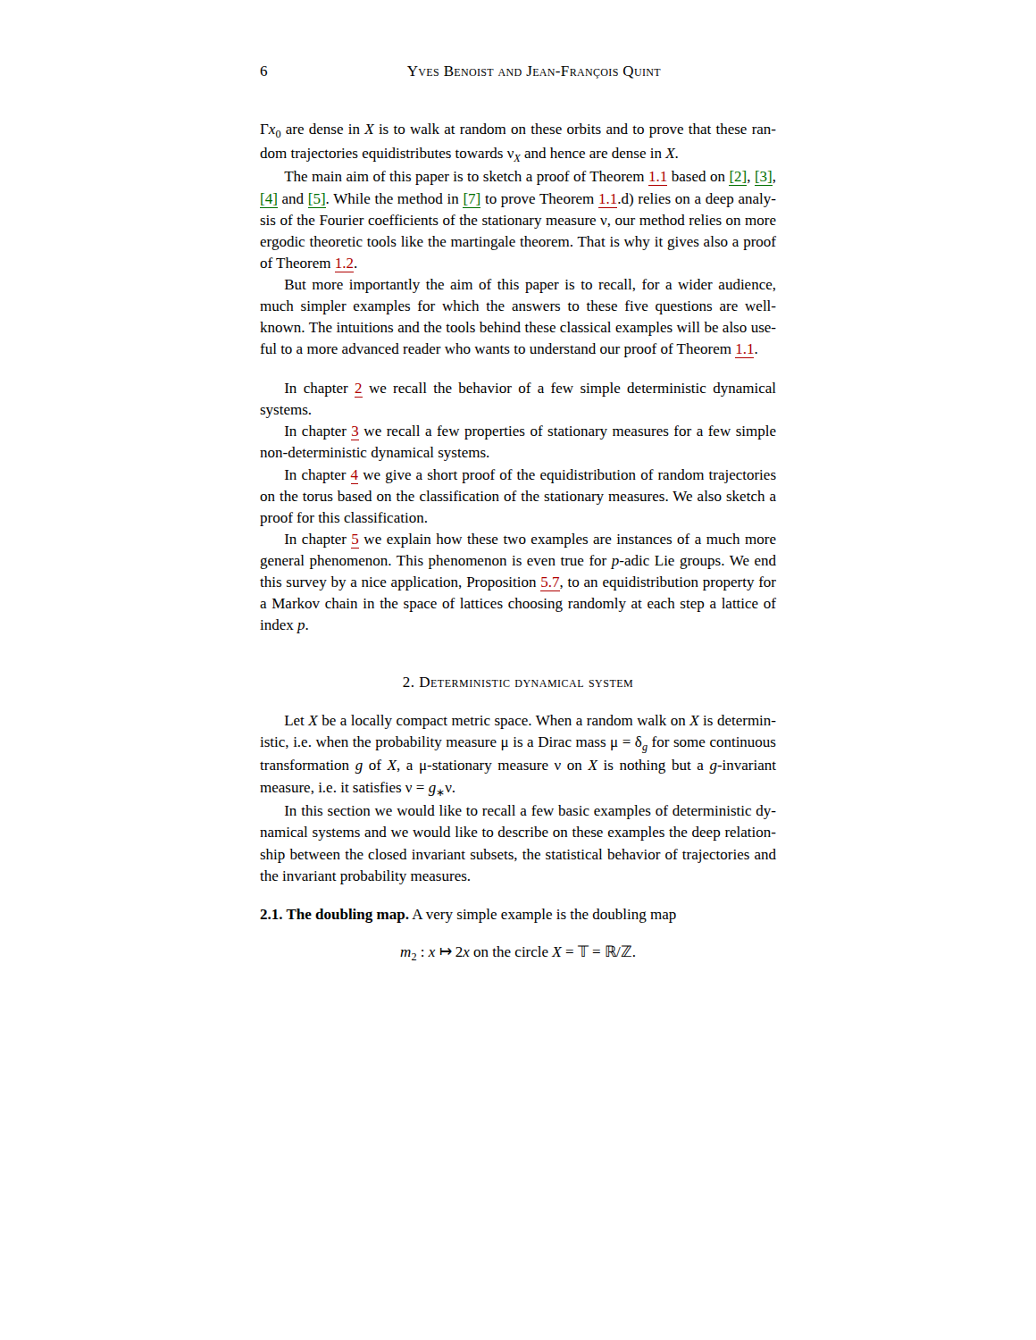6 Yves Benoist and Jean-François Quint
Γx0 are dense in X is to walk at random on these orbits and to prove that these random trajectories equidistributes towards νX and hence are dense in X.
The main aim of this paper is to sketch a proof of Theorem 1.1 based on [2], [3], [4] and [5]. While the method in [7] to prove Theorem 1.1.d) relies on a deep analysis of the Fourier coefficients of the stationary measure ν, our method relies on more ergodic theoretic tools like the martingale theorem. That is why it gives also a proof of Theorem 1.2.
But more importantly the aim of this paper is to recall, for a wider audience, much simpler examples for which the answers to these five questions are well-known. The intuitions and the tools behind these classical examples will be also useful to a more advanced reader who wants to understand our proof of Theorem 1.1.
In chapter 2 we recall the behavior of a few simple deterministic dynamical systems.
In chapter 3 we recall a few properties of stationary measures for a few simple non-deterministic dynamical systems.
In chapter 4 we give a short proof of the equidistribution of random trajectories on the torus based on the classification of the stationary measures. We also sketch a proof for this classification.
In chapter 5 we explain how these two examples are instances of a much more general phenomenon. This phenomenon is even true for p-adic Lie groups. We end this survey by a nice application, Proposition 5.7, to an equidistribution property for a Markov chain in the space of lattices choosing randomly at each step a lattice of index p.
2. Deterministic dynamical system
Let X be a locally compact metric space. When a random walk on X is deterministic, i.e. when the probability measure μ is a Dirac mass μ = δg for some continuous transformation g of X, a μ-stationary measure ν on X is nothing but a g-invariant measure, i.e. it satisfies ν = g∗ν.
In this section we would like to recall a few basic examples of deterministic dynamical systems and we would like to describe on these examples the deep relationship between the closed invariant subsets, the statistical behavior of trajectories and the invariant probability measures.
2.1. The doubling map.
A very simple example is the doubling map
m2 : x ↦ 2x on the circle X = 𝕋 = ℝ/ℤ.